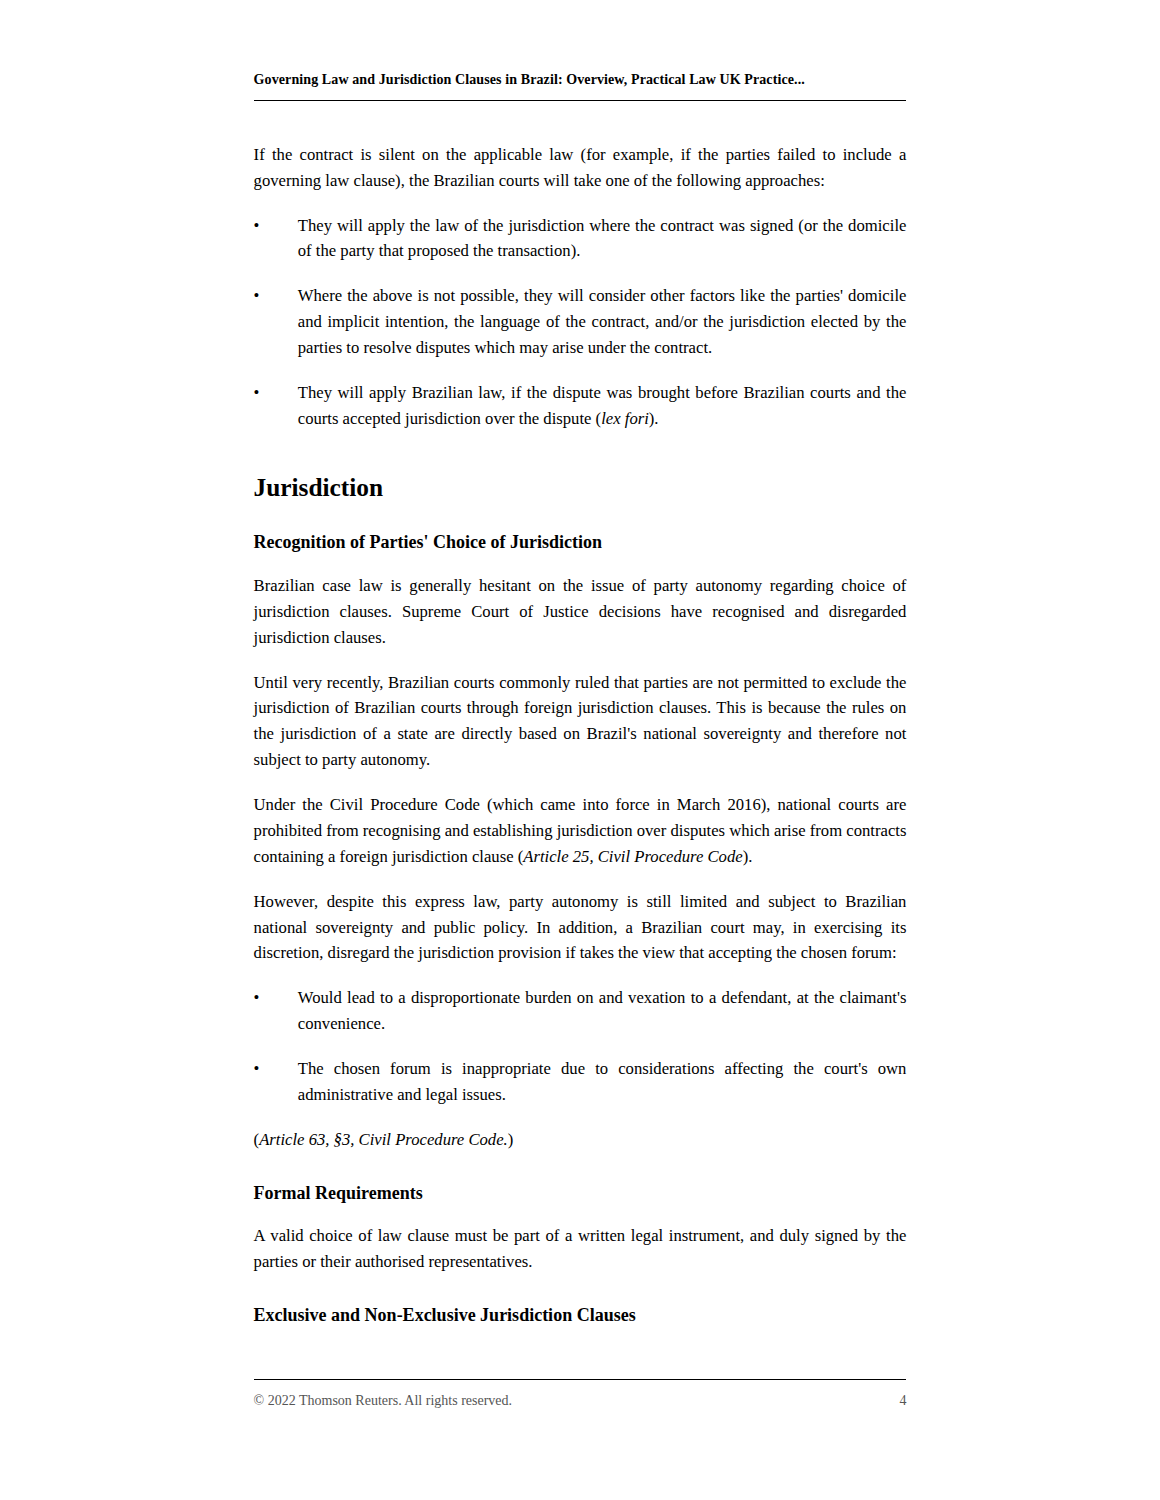Governing Law and Jurisdiction Clauses in Brazil: Overview, Practical Law UK Practice...
If the contract is silent on the applicable law (for example, if the parties failed to include a governing law clause), the Brazilian courts will take one of the following approaches:
They will apply the law of the jurisdiction where the contract was signed (or the domicile of the party that proposed the transaction).
Where the above is not possible, they will consider other factors like the parties' domicile and implicit intention, the language of the contract, and/or the jurisdiction elected by the parties to resolve disputes which may arise under the contract.
They will apply Brazilian law, if the dispute was brought before Brazilian courts and the courts accepted jurisdiction over the dispute (lex fori).
Jurisdiction
Recognition of Parties' Choice of Jurisdiction
Brazilian case law is generally hesitant on the issue of party autonomy regarding choice of jurisdiction clauses. Supreme Court of Justice decisions have recognised and disregarded jurisdiction clauses.
Until very recently, Brazilian courts commonly ruled that parties are not permitted to exclude the jurisdiction of Brazilian courts through foreign jurisdiction clauses. This is because the rules on the jurisdiction of a state are directly based on Brazil's national sovereignty and therefore not subject to party autonomy.
Under the Civil Procedure Code (which came into force in March 2016), national courts are prohibited from recognising and establishing jurisdiction over disputes which arise from contracts containing a foreign jurisdiction clause (Article 25, Civil Procedure Code).
However, despite this express law, party autonomy is still limited and subject to Brazilian national sovereignty and public policy. In addition, a Brazilian court may, in exercising its discretion, disregard the jurisdiction provision if takes the view that accepting the chosen forum:
Would lead to a disproportionate burden on and vexation to a defendant, at the claimant's convenience.
The chosen forum is inappropriate due to considerations affecting the court's own administrative and legal issues.
(Article 63, §3, Civil Procedure Code.)
Formal Requirements
A valid choice of law clause must be part of a written legal instrument, and duly signed by the parties or their authorised representatives.
Exclusive and Non-Exclusive Jurisdiction Clauses
© 2022 Thomson Reuters. All rights reserved. 4